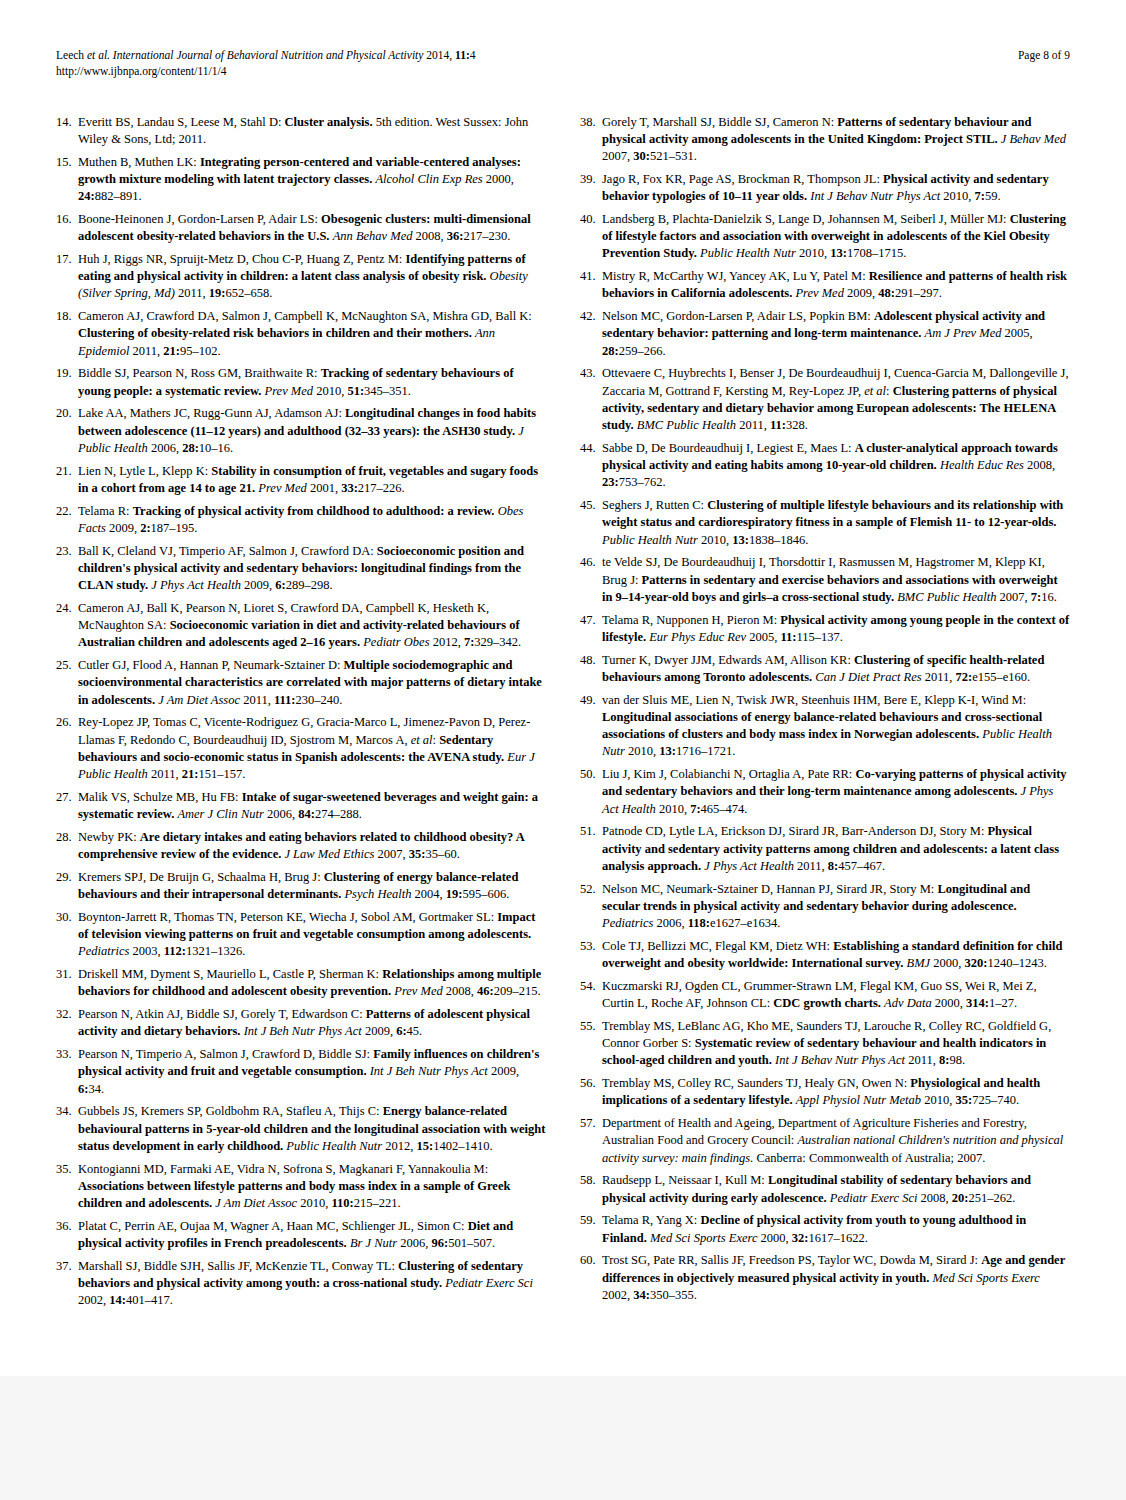Leech et al. International Journal of Behavioral Nutrition and Physical Activity 2014, 11: 4 http://www.ijbnpa.org/content/11/1/4
Page 8 of 9
Everitt BS, Landau S, Leese M, Stahl D: Cluster analysis. 5th edition. West Sussex: John Wiley & Sons, Ltd; 2011.
Muthen B, Muthen LK: Integrating person-centered and variable-centered analyses: growth mixture modeling with latent trajectory classes. Alcohol Clin Exp Res 2000, 24: 882–891.
Boone-Heinonen J, Gordon-Larsen P, Adair LS: Obesogenic clusters: multi-dimensional adolescent obesity-related behaviors in the U.S. Ann Behav Med 2008, 36: 217–230.
Huh J, Riggs NR, Spruijt-Metz D, Chou C-P, Huang Z, Pentz M: Identifying patterns of eating and physical activity in children: a latent class analysis of obesity risk. Obesity (Silver Spring, Md) 2011, 19: 652–658.
Cameron AJ, Crawford DA, Salmon J, Campbell K, McNaughton SA, Mishra GD, Ball K: Clustering of obesity-related risk behaviors in children and their mothers. Ann Epidemiol 2011, 21: 95–102.
Biddle SJ, Pearson N, Ross GM, Braithwaite R: Tracking of sedentary behaviours of young people: a systematic review. Prev Med 2010, 51: 345–351.
Lake AA, Mathers JC, Rugg-Gunn AJ, Adamson AJ: Longitudinal changes in food habits between adolescence (11–12 years) and adulthood (32–33 years): the ASH30 study. J Public Health 2006, 28: 10–16.
Lien N, Lytle L, Klepp K: Stability in consumption of fruit, vegetables and sugary foods in a cohort from age 14 to age 21. Prev Med 2001, 33: 217–226.
Telama R: Tracking of physical activity from childhood to adulthood: a review. Obes Facts 2009, 2: 187–195.
Ball K, Cleland VJ, Timperio AF, Salmon J, Crawford DA: Socioeconomic position and children's physical activity and sedentary behaviors: longitudinal findings from the CLAN study. J Phys Act Health 2009, 6: 289–298.
Cameron AJ, Ball K, Pearson N, Lioret S, Crawford DA, Campbell K, Hesketh K, McNaughton SA: Socioeconomic variation in diet and activity-related behaviours of Australian children and adolescents aged 2–16 years. Pediatr Obes 2012, 7: 329–342.
Cutler GJ, Flood A, Hannan P, Neumark-Sztainer D: Multiple sociodemographic and socioenvironmental characteristics are correlated with major patterns of dietary intake in adolescents. J Am Diet Assoc 2011, 111: 230–240.
Rey-Lopez JP, Tomas C, Vicente-Rodriguez G, Gracia-Marco L, Jimenez-Pavon D, Perez-Llamas F, Redondo C, Bourdeaudhuij ID, Sjostrom M, Marcos A, et al: Sedentary behaviours and socio-economic status in Spanish adolescents: the AVENA study. Eur J Public Health 2011, 21: 151–157.
Malik VS, Schulze MB, Hu FB: Intake of sugar-sweetened beverages and weight gain: a systematic review. Amer J Clin Nutr 2006, 84: 274–288.
Newby PK: Are dietary intakes and eating behaviors related to childhood obesity? A comprehensive review of the evidence. J Law Med Ethics 2007, 35: 35–60.
Kremers SPJ, De Bruijn G, Schaalma H, Brug J: Clustering of energy balance-related behaviours and their intrapersonal determinants. Psych Health 2004, 19: 595–606.
Boynton-Jarrett R, Thomas TN, Peterson KE, Wiecha J, Sobol AM, Gortmaker SL: Impact of television viewing patterns on fruit and vegetable consumption among adolescents. Pediatrics 2003, 112: 1321–1326.
Driskell MM, Dyment S, Mauriello L, Castle P, Sherman K: Relationships among multiple behaviors for childhood and adolescent obesity prevention. Prev Med 2008, 46: 209–215.
Pearson N, Atkin AJ, Biddle SJ, Gorely T, Edwardson C: Patterns of adolescent physical activity and dietary behaviors. Int J Beh Nutr Phys Act 2009, 6: 45.
Pearson N, Timperio A, Salmon J, Crawford D, Biddle SJ: Family influences on children's physical activity and fruit and vegetable consumption. Int J Beh Nutr Phys Act 2009, 6: 34.
Gubbels JS, Kremers SP, Goldbohm RA, Stafleu A, Thijs C: Energy balance-related behavioural patterns in 5-year-old children and the longitudinal association with weight status development in early childhood. Public Health Nutr 2012, 15: 1402–1410.
Kontogianni MD, Farmaki AE, Vidra N, Sofrona S, Magkanari F, Yannakoulia M: Associations between lifestyle patterns and body mass index in a sample of Greek children and adolescents. J Am Diet Assoc 2010, 110: 215–221.
Platat C, Perrin AE, Oujaa M, Wagner A, Haan MC, Schlienger JL, Simon C: Diet and physical activity profiles in French preadolescents. Br J Nutr 2006, 96: 501–507.
Marshall SJ, Biddle SJH, Sallis JF, McKenzie TL, Conway TL: Clustering of sedentary behaviors and physical activity among youth: a cross-national study. Pediatr Exerc Sci 2002, 14: 401–417.
Gorely T, Marshall SJ, Biddle SJ, Cameron N: Patterns of sedentary behaviour and physical activity among adolescents in the United Kingdom: Project STIL. J Behav Med 2007, 30: 521–531.
Jago R, Fox KR, Page AS, Brockman R, Thompson JL: Physical activity and sedentary behavior typologies of 10–11 year olds. Int J Behav Nutr Phys Act 2010, 7: 59.
Landsberg B, Plachta-Danielzik S, Lange D, Johannsen M, Seiberl J, Müller MJ: Clustering of lifestyle factors and association with overweight in adolescents of the Kiel Obesity Prevention Study. Public Health Nutr 2010, 13: 1708–1715.
Mistry R, McCarthy WJ, Yancey AK, Lu Y, Patel M: Resilience and patterns of health risk behaviors in California adolescents. Prev Med 2009, 48: 291–297.
Nelson MC, Gordon-Larsen P, Adair LS, Popkin BM: Adolescent physical activity and sedentary behavior: patterning and long-term maintenance. Am J Prev Med 2005, 28: 259–266.
Ottevaere C, Huybrechts I, Benser J, De Bourdeaudhuij I, Cuenca-Garcia M, Dallongeville J, Zaccaria M, Gottrand F, Kersting M, Rey-Lopez JP, et al: Clustering patterns of physical activity, sedentary and dietary behavior among European adolescents: The HELENA study. BMC Public Health 2011, 11: 328.
Sabbe D, De Bourdeaudhuij I, Legiest E, Maes L: A cluster-analytical approach towards physical activity and eating habits among 10-year-old children. Health Educ Res 2008, 23: 753–762.
Seghers J, Rutten C: Clustering of multiple lifestyle behaviours and its relationship with weight status and cardiorespiratory fitness in a sample of Flemish 11- to 12-year-olds. Public Health Nutr 2010, 13: 1838–1846.
te Velde SJ, De Bourdeaudhuij I, Thorsdottir I, Rasmussen M, Hagstromer M, Klepp KI, Brug J: Patterns in sedentary and exercise behaviors and associations with overweight in 9–14-year-old boys and girls–a cross-sectional study. BMC Public Health 2007, 7: 16.
Telama R, Nupponen H, Pieron M: Physical activity among young people in the context of lifestyle. Eur Phys Educ Rev 2005, 11: 115–137.
Turner K, Dwyer JJM, Edwards AM, Allison KR: Clustering of specific health-related behaviours among Toronto adolescents. Can J Diet Pract Res 2011, 72: e155–e160.
van der Sluis ME, Lien N, Twisk JWR, Steenhuis IHM, Bere E, Klepp K-I, Wind M: Longitudinal associations of energy balance-related behaviours and cross-sectional associations of clusters and body mass index in Norwegian adolescents. Public Health Nutr 2010, 13: 1716–1721.
Liu J, Kim J, Colabianchi N, Ortaglia A, Pate RR: Co-varying patterns of physical activity and sedentary behaviors and their long-term maintenance among adolescents. J Phys Act Health 2010, 7: 465–474.
Patnode CD, Lytle LA, Erickson DJ, Sirard JR, Barr-Anderson DJ, Story M: Physical activity and sedentary activity patterns among children and adolescents: a latent class analysis approach. J Phys Act Health 2011, 8: 457–467.
Nelson MC, Neumark-Sztainer D, Hannan PJ, Sirard JR, Story M: Longitudinal and secular trends in physical activity and sedentary behavior during adolescence. Pediatrics 2006, 118: e1627–e1634.
Cole TJ, Bellizzi MC, Flegal KM, Dietz WH: Establishing a standard definition for child overweight and obesity worldwide: International survey. BMJ 2000, 320: 1240–1243.
Kuczmarski RJ, Ogden CL, Grummer-Strawn LM, Flegal KM, Guo SS, Wei R, Mei Z, Curtin L, Roche AF, Johnson CL: CDC growth charts. Adv Data 2000, 314: 1–27.
Tremblay MS, LeBlanc AG, Kho ME, Saunders TJ, Larouche R, Colley RC, Goldfield G, Connor Gorber S: Systematic review of sedentary behaviour and health indicators in school-aged children and youth. Int J Behav Nutr Phys Act 2011, 8: 98.
Tremblay MS, Colley RC, Saunders TJ, Healy GN, Owen N: Physiological and health implications of a sedentary lifestyle. Appl Physiol Nutr Metab 2010, 35: 725–740.
Department of Health and Ageing, Department of Agriculture Fisheries and Forestry, Australian Food and Grocery Council: Australian national Children's nutrition and physical activity survey: main findings. Canberra: Commonwealth of Australia; 2007.
Raudsepp L, Neissaar I, Kull M: Longitudinal stability of sedentary behaviors and physical activity during early adolescence. Pediatr Exerc Sci 2008, 20: 251–262.
Telama R, Yang X: Decline of physical activity from youth to young adulthood in Finland. Med Sci Sports Exerc 2000, 32: 1617–1622.
Trost SG, Pate RR, Sallis JF, Freedson PS, Taylor WC, Dowda M, Sirard J: Age and gender differences in objectively measured physical activity in youth. Med Sci Sports Exerc 2002, 34: 350–355.